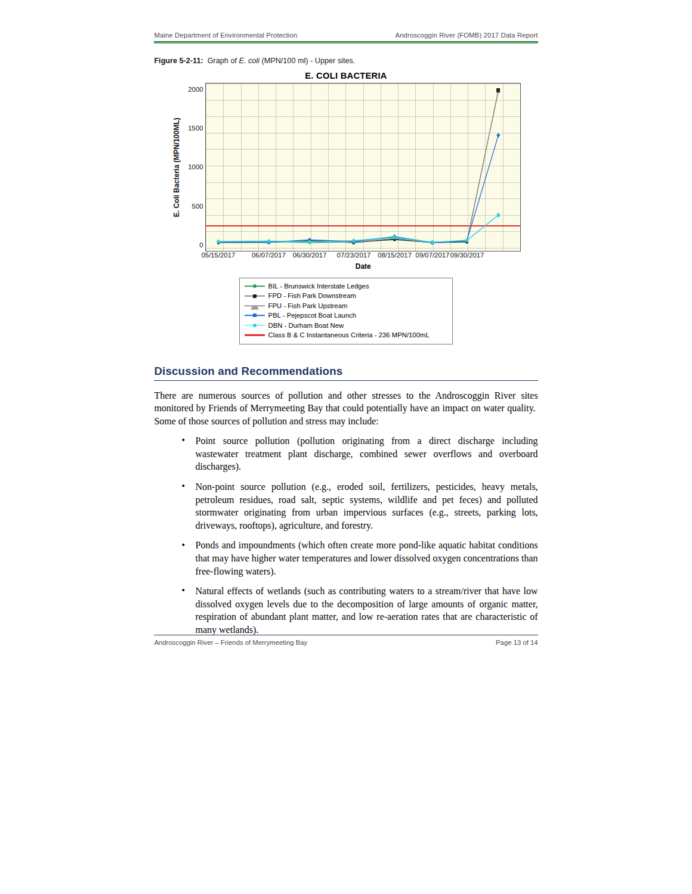Maine Department of Environmental Protection
Androscoggin River (FOMB) 2017 Data Report
Figure 5-2-11: Graph of E. coli (MPN/100 ml) - Upper sites.
E. COLI BACTERIA
E. Coli Bacteria (MPN/100ML)
2000 1500 1000 500 0
05/15/2017 06/07/2017 06/30/2017 07/23/2017 08/15/2017 09/07/2017 09/30/2017
Date
BIL - Brunswick Interstate Ledges
FPD - Fish Park Downstream
FPU - Fish Park Upstream
PBL - Pejepscot Boat Launch
DBN - Durham Boat New
Class B & C Instantaneous Criteria - 236 MPN/100mL
Discussion and Recommendations
There are numerous sources of pollution and other stresses to the Androscoggin River sites monitored by Friends of Merrymeeting Bay that could potentially have an impact on water quality. Some of those sources of pollution and stress may include:
Point source pollution (pollution originating from a direct discharge including wastewater treatment plant discharge, combined sewer overflows and overboard discharges).
Non-point source pollution (e.g., eroded soil, fertilizers, pesticides, heavy metals, petroleum residues, road salt, septic systems, wildlife and pet feces) and polluted stormwater originating from urban impervious surfaces (e.g., streets, parking lots, driveways, rooftops), agriculture, and forestry.
Ponds and impoundments (which often create more pond-like aquatic habitat conditions that may have higher water temperatures and lower dissolved oxygen concentrations than free-flowing waters).
Natural effects of wetlands (such as contributing waters to a stream/river that have low dissolved oxygen levels due to the decomposition of large amounts of organic matter, respiration of abundant plant matter, and low re-aeration rates that are characteristic of many wetlands).
Androscoggin River – Friends of Merrymeeting Bay
Page 13 of 14